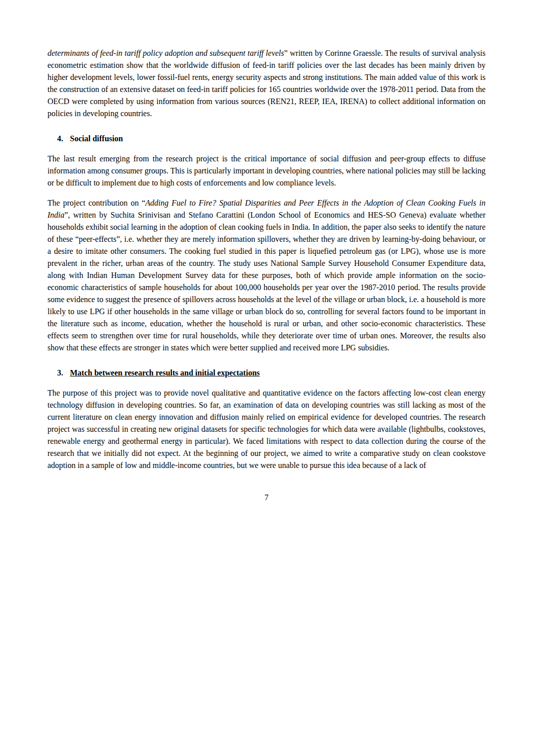determinants of feed-in tariff policy adoption and subsequent tariff levels” written by Corinne Graessle. The results of survival analysis econometric estimation show that the worldwide diffusion of feed-in tariff policies over the last decades has been mainly driven by higher development levels, lower fossil-fuel rents, energy security aspects and strong institutions. The main added value of this work is the construction of an extensive dataset on feed-in tariff policies for 165 countries worldwide over the 1978-2011 period. Data from the OECD were completed by using information from various sources (REN21, REEP, IEA, IRENA) to collect additional information on policies in developing countries.
4. Social diffusion
The last result emerging from the research project is the critical importance of social diffusion and peer-group effects to diffuse information among consumer groups. This is particularly important in developing countries, where national policies may still be lacking or be difficult to implement due to high costs of enforcements and low compliance levels.
The project contribution on “Adding Fuel to Fire? Spatial Disparities and Peer Effects in the Adoption of Clean Cooking Fuels in India”, written by Suchita Srinivisan and Stefano Carattini (London School of Economics and HES-SO Geneva) evaluate whether households exhibit social learning in the adoption of clean cooking fuels in India. In addition, the paper also seeks to identify the nature of these “peer-effects”, i.e. whether they are merely information spillovers, whether they are driven by learning-by-doing behaviour, or a desire to imitate other consumers. The cooking fuel studied in this paper is liquefied petroleum gas (or LPG), whose use is more prevalent in the richer, urban areas of the country. The study uses National Sample Survey Household Consumer Expenditure data, along with Indian Human Development Survey data for these purposes, both of which provide ample information on the socio-economic characteristics of sample households for about 100,000 households per year over the 1987-2010 period. The results provide some evidence to suggest the presence of spillovers across households at the level of the village or urban block, i.e. a household is more likely to use LPG if other households in the same village or urban block do so, controlling for several factors found to be important in the literature such as income, education, whether the household is rural or urban, and other socio-economic characteristics. These effects seem to strengthen over time for rural households, while they deteriorate over time of urban ones. Moreover, the results also show that these effects are stronger in states which were better supplied and received more LPG subsidies.
3. Match between research results and initial expectations
The purpose of this project was to provide novel qualitative and quantitative evidence on the factors affecting low-cost clean energy technology diffusion in developing countries. So far, an examination of data on developing countries was still lacking as most of the current literature on clean energy innovation and diffusion mainly relied on empirical evidence for developed countries. The research project was successful in creating new original datasets for specific technologies for which data were available (lightbulbs, cookstoves, renewable energy and geothermal energy in particular). We faced limitations with respect to data collection during the course of the research that we initially did not expect. At the beginning of our project, we aimed to write a comparative study on clean cookstove adoption in a sample of low and middle-income countries, but we were unable to pursue this idea because of a lack of
7